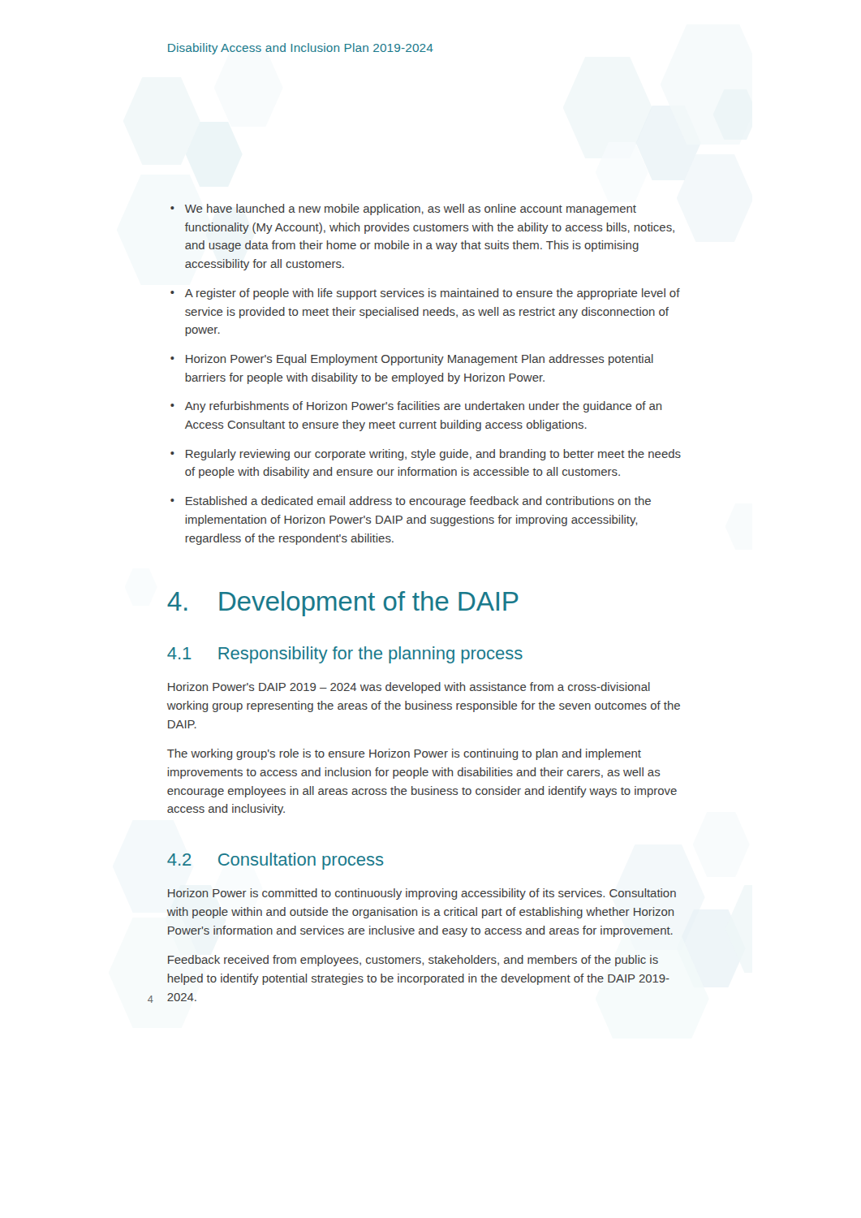Disability Access and Inclusion Plan 2019-2024
We have launched a new mobile application, as well as online account management functionality (My Account), which provides customers with the ability to access bills, notices, and usage data from their home or mobile in a way that suits them. This is optimising accessibility for all customers.
A register of people with life support services is maintained to ensure the appropriate level of service is provided to meet their specialised needs, as well as restrict any disconnection of power.
Horizon Power's Equal Employment Opportunity Management Plan addresses potential barriers for people with disability to be employed by Horizon Power.
Any refurbishments of Horizon Power's facilities are undertaken under the guidance of an Access Consultant to ensure they meet current building access obligations.
Regularly reviewing our corporate writing, style guide, and branding to better meet the needs of people with disability and ensure our information is accessible to all customers.
Established a dedicated email address to encourage feedback and contributions on the implementation of Horizon Power's DAIP and suggestions for improving accessibility, regardless of the respondent's abilities.
4. Development of the DAIP
4.1 Responsibility for the planning process
Horizon Power's DAIP 2019 – 2024 was developed with assistance from a cross-divisional working group representing the areas of the business responsible for the seven outcomes of the DAIP.
The working group's role is to ensure Horizon Power is continuing to plan and implement improvements to access and inclusion for people with disabilities and their carers, as well as encourage employees in all areas across the business to consider and identify ways to improve access and inclusivity.
4.2 Consultation process
Horizon Power is committed to continuously improving accessibility of its services. Consultation with people within and outside the organisation is a critical part of establishing whether Horizon Power's information and services are inclusive and easy to access and areas for improvement.
Feedback received from employees, customers, stakeholders, and members of the public is helped to identify potential strategies to be incorporated in the development of the DAIP 2019-2024.
4